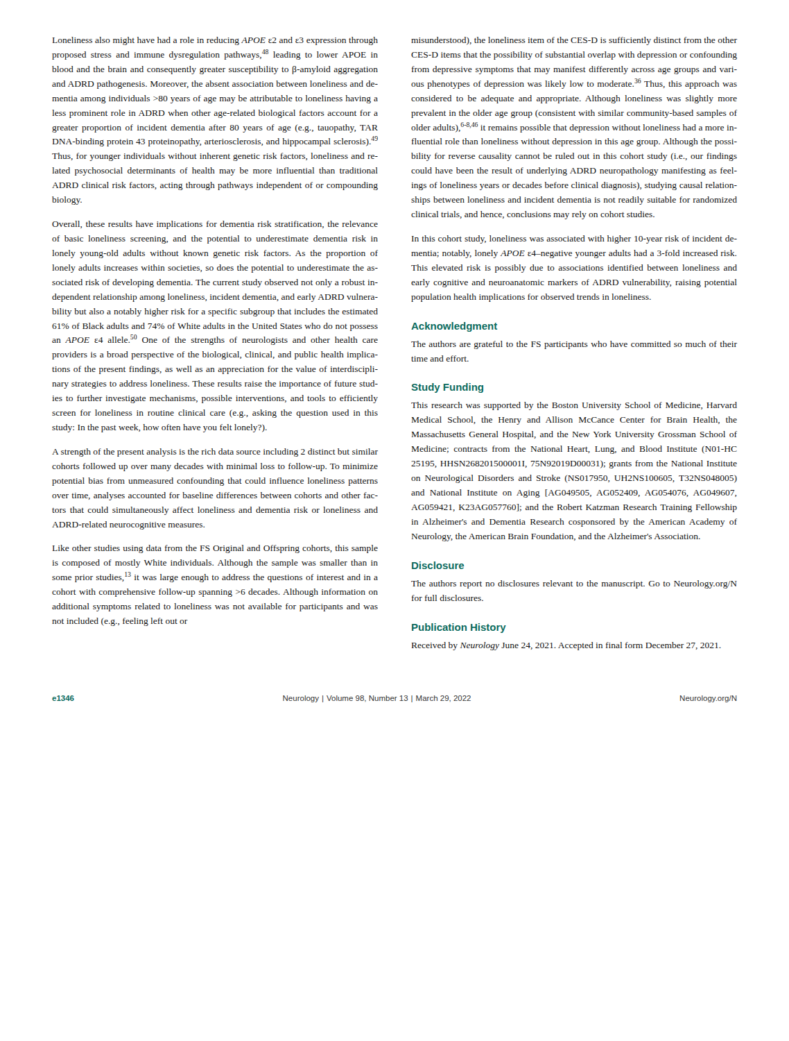Loneliness also might have had a role in reducing APOE ε2 and ε3 expression through proposed stress and immune dysregulation pathways,48 leading to lower APOE in blood and the brain and consequently greater susceptibility to β-amyloid aggregation and ADRD pathogenesis. Moreover, the absent association between loneliness and dementia among individuals >80 years of age may be attributable to loneliness having a less prominent role in ADRD when other age-related biological factors account for a greater proportion of incident dementia after 80 years of age (e.g., tauopathy, TAR DNA-binding protein 43 proteinopathy, arteriosclerosis, and hippocampal sclerosis).49 Thus, for younger individuals without inherent genetic risk factors, loneliness and related psychosocial determinants of health may be more influential than traditional ADRD clinical risk factors, acting through pathways independent of or compounding biology.
Overall, these results have implications for dementia risk stratification, the relevance of basic loneliness screening, and the potential to underestimate dementia risk in lonely young-old adults without known genetic risk factors. As the proportion of lonely adults increases within societies, so does the potential to underestimate the associated risk of developing dementia. The current study observed not only a robust independent relationship among loneliness, incident dementia, and early ADRD vulnerability but also a notably higher risk for a specific subgroup that includes the estimated 61% of Black adults and 74% of White adults in the United States who do not possess an APOE ε4 allele.50 One of the strengths of neurologists and other health care providers is a broad perspective of the biological, clinical, and public health implications of the present findings, as well as an appreciation for the value of interdisciplinary strategies to address loneliness. These results raise the importance of future studies to further investigate mechanisms, possible interventions, and tools to efficiently screen for loneliness in routine clinical care (e.g., asking the question used in this study: In the past week, how often have you felt lonely?).
A strength of the present analysis is the rich data source including 2 distinct but similar cohorts followed up over many decades with minimal loss to follow-up. To minimize potential bias from unmeasured confounding that could influence loneliness patterns over time, analyses accounted for baseline differences between cohorts and other factors that could simultaneously affect loneliness and dementia risk or loneliness and ADRD-related neurocognitive measures.
Like other studies using data from the FS Original and Offspring cohorts, this sample is composed of mostly White individuals. Although the sample was smaller than in some prior studies,13 it was large enough to address the questions of interest and in a cohort with comprehensive follow-up spanning >6 decades. Although information on additional symptoms related to loneliness was not available for participants and was not included (e.g., feeling left out or
misunderstood), the loneliness item of the CES-D is sufficiently distinct from the other CES-D items that the possibility of substantial overlap with depression or confounding from depressive symptoms that may manifest differently across age groups and various phenotypes of depression was likely low to moderate.36 Thus, this approach was considered to be adequate and appropriate. Although loneliness was slightly more prevalent in the older age group (consistent with similar community-based samples of older adults),6-8,46 it remains possible that depression without loneliness had a more influential role than loneliness without depression in this age group. Although the possibility for reverse causality cannot be ruled out in this cohort study (i.e., our findings could have been the result of underlying ADRD neuropathology manifesting as feelings of loneliness years or decades before clinical diagnosis), studying causal relationships between loneliness and incident dementia is not readily suitable for randomized clinical trials, and hence, conclusions may rely on cohort studies.
In this cohort study, loneliness was associated with higher 10-year risk of incident dementia; notably, lonely APOE ε4–negative younger adults had a 3-fold increased risk. This elevated risk is possibly due to associations identified between loneliness and early cognitive and neuroanatomic markers of ADRD vulnerability, raising potential population health implications for observed trends in loneliness.
Acknowledgment
The authors are grateful to the FS participants who have committed so much of their time and effort.
Study Funding
This research was supported by the Boston University School of Medicine, Harvard Medical School, the Henry and Allison McCance Center for Brain Health, the Massachusetts General Hospital, and the New York University Grossman School of Medicine; contracts from the National Heart, Lung, and Blood Institute (N01-HC 25195, HHSN268201500001I, 75N92019D00031); grants from the National Institute on Neurological Disorders and Stroke (NS017950, UH2NS100605, T32NS048005) and National Institute on Aging [AG049505, AG052409, AG054076, AG049607, AG059421, K23AG057760]; and the Robert Katzman Research Training Fellowship in Alzheimer's and Dementia Research cosponsored by the American Academy of Neurology, the American Brain Foundation, and the Alzheimer's Association.
Disclosure
The authors report no disclosures relevant to the manuscript. Go to Neurology.org/N for full disclosures.
Publication History
Received by Neurology June 24, 2021. Accepted in final form December 27, 2021.
e1346
Neurology|Volume 98, Number 13|March 29, 2022
Neurology.org/N